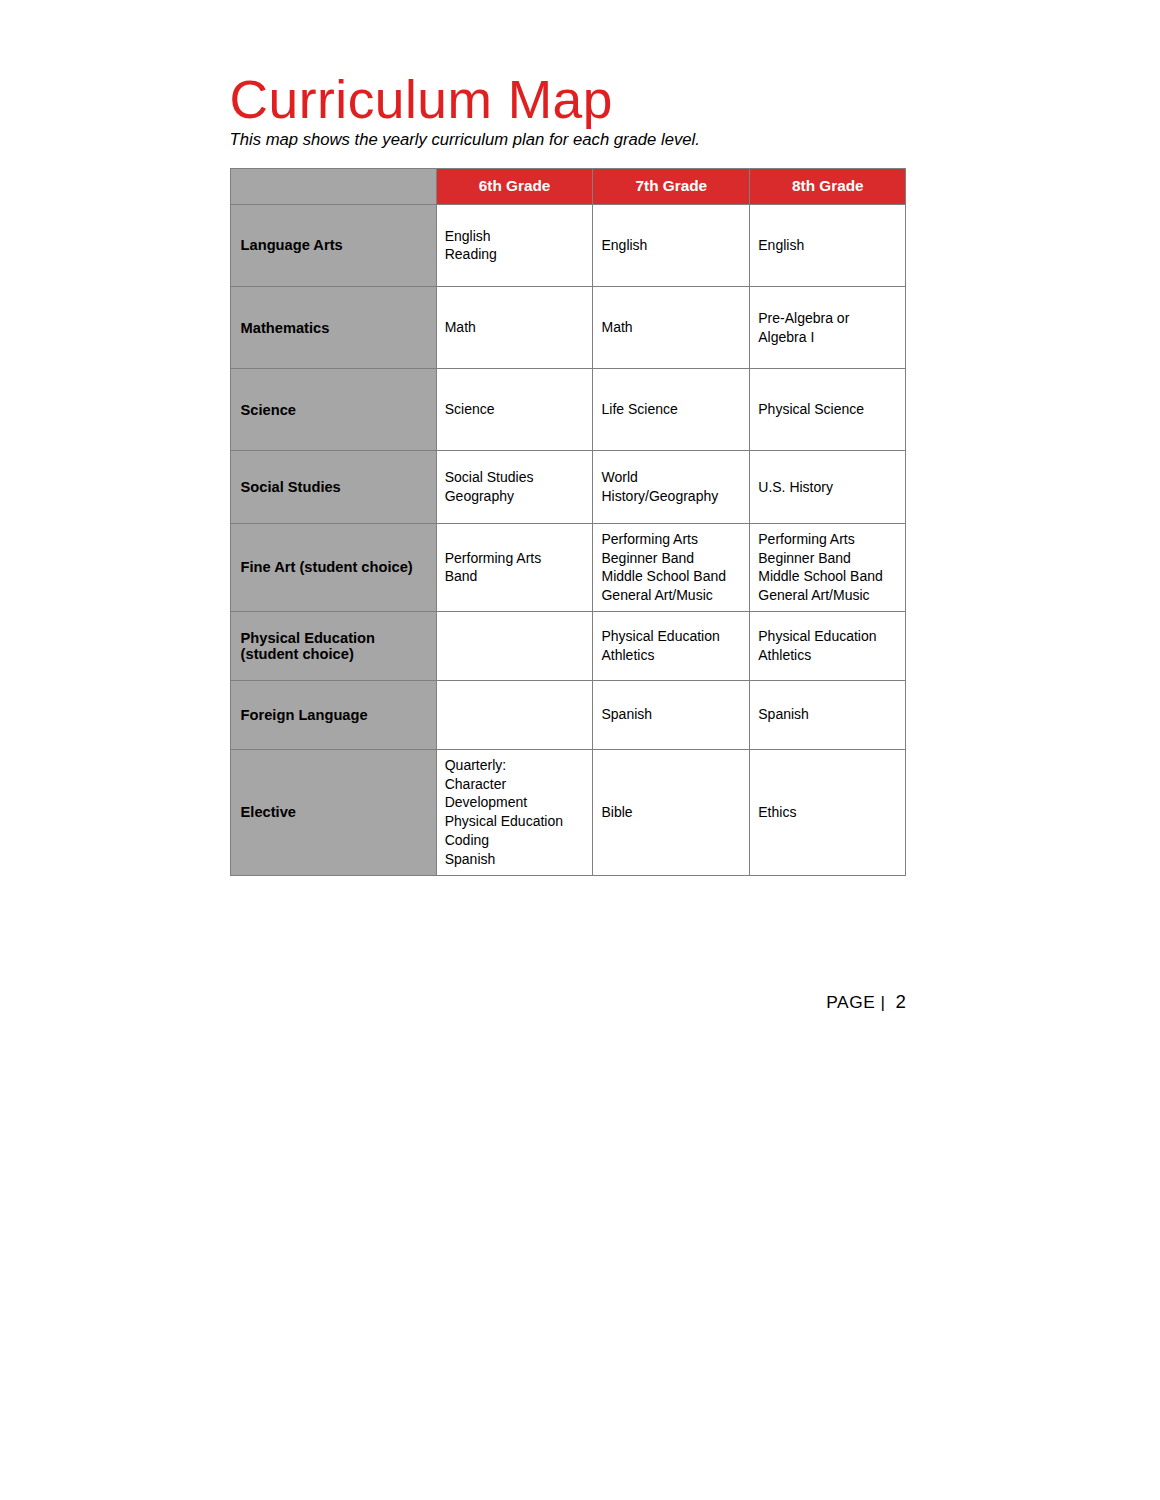Curriculum Map
This map shows the yearly curriculum plan for each grade level.
| | 6th Grade | 7th Grade | 8th Grade |
| --- | --- | --- | --- |
| Language Arts | English Reading | English | English |
| Mathematics | Math | Math | Pre-Algebra or Algebra I |
| Science | Science | Life Science | Physical Science |
| Social Studies | Social Studies Geography | World History/Geography | U.S. History |
| Fine Art (student choice) | Performing Arts Band | Performing Arts Beginner Band Middle School Band General Art/Music | Performing Arts Beginner Band Middle School Band General Art/Music |
| Physical Education (student choice) | | Physical Education Athletics | Physical Education Athletics |
| Foreign Language | | Spanish | Spanish |
| Elective | Quarterly: Character Development Physical Education Coding Spanish | Bible | Ethics |
PAGE |2